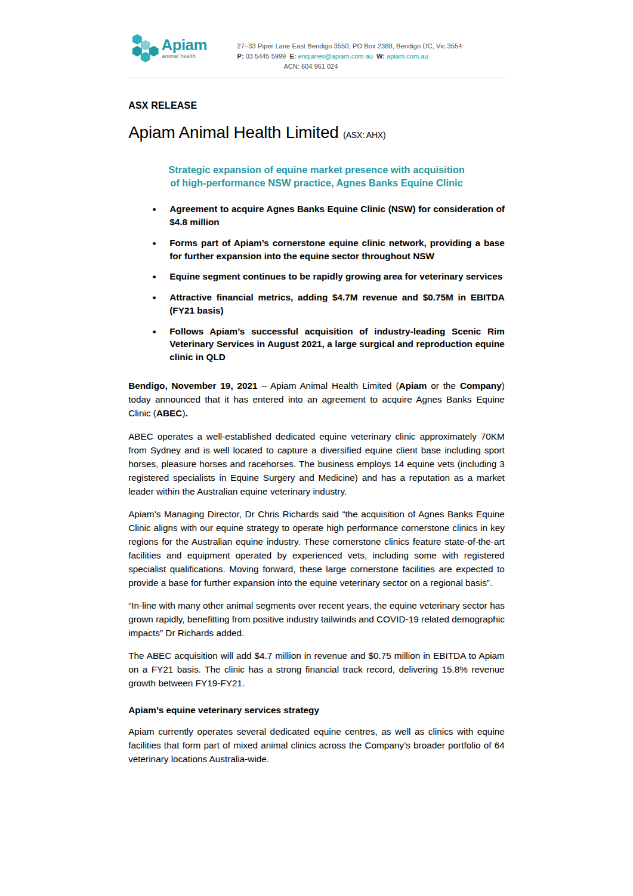Apiam animal health
27–33 Piper Lane East Bendigo 3550; PO Box 2388, Bendigo DC, Vic 3554
P: 03 5445 5999 E: enquiries@apiam.com.au W: apiam.com.au
ACN: 604 961 024
ASX RELEASE
Apiam Animal Health Limited (ASX: AHX)
Strategic expansion of equine market presence with acquisition
of high-performance NSW practice, Agnes Banks Equine Clinic
Agreement to acquire Agnes Banks Equine Clinic (NSW) for consideration of $4.8 million
Forms part of Apiam’s cornerstone equine clinic network, providing a base for further expansion into the equine sector throughout NSW
Equine segment continues to be rapidly growing area for veterinary services
Attractive financial metrics, adding $4.7M revenue and $0.75M in EBITDA (FY21 basis)
Follows Apiam’s successful acquisition of industry-leading Scenic Rim Veterinary Services in August 2021, a large surgical and reproduction equine clinic in QLD
Bendigo, November 19, 2021 – Apiam Animal Health Limited (Apiam or the Company) today announced that it has entered into an agreement to acquire Agnes Banks Equine Clinic (ABEC).
ABEC operates a well-established dedicated equine veterinary clinic approximately 70KM from Sydney and is well located to capture a diversified equine client base including sport horses, pleasure horses and racehorses. The business employs 14 equine vets (including 3 registered specialists in Equine Surgery and Medicine) and has a reputation as a market leader within the Australian equine veterinary industry.
Apiam’s Managing Director, Dr Chris Richards said “the acquisition of Agnes Banks Equine Clinic aligns with our equine strategy to operate high performance cornerstone clinics in key regions for the Australian equine industry. These cornerstone clinics feature state-of-the-art facilities and equipment operated by experienced vets, including some with registered specialist qualifications. Moving forward, these large cornerstone facilities are expected to provide a base for further expansion into the equine veterinary sector on a regional basis”.
“In-line with many other animal segments over recent years, the equine veterinary sector has grown rapidly, benefitting from positive industry tailwinds and COVID-19 related demographic impacts” Dr Richards added.
The ABEC acquisition will add $4.7 million in revenue and $0.75 million in EBITDA to Apiam on a FY21 basis. The clinic has a strong financial track record, delivering 15.8% revenue growth between FY19-FY21.
Apiam’s equine veterinary services strategy
Apiam currently operates several dedicated equine centres, as well as clinics with equine facilities that form part of mixed animal clinics across the Company’s broader portfolio of 64 veterinary locations Australia-wide.